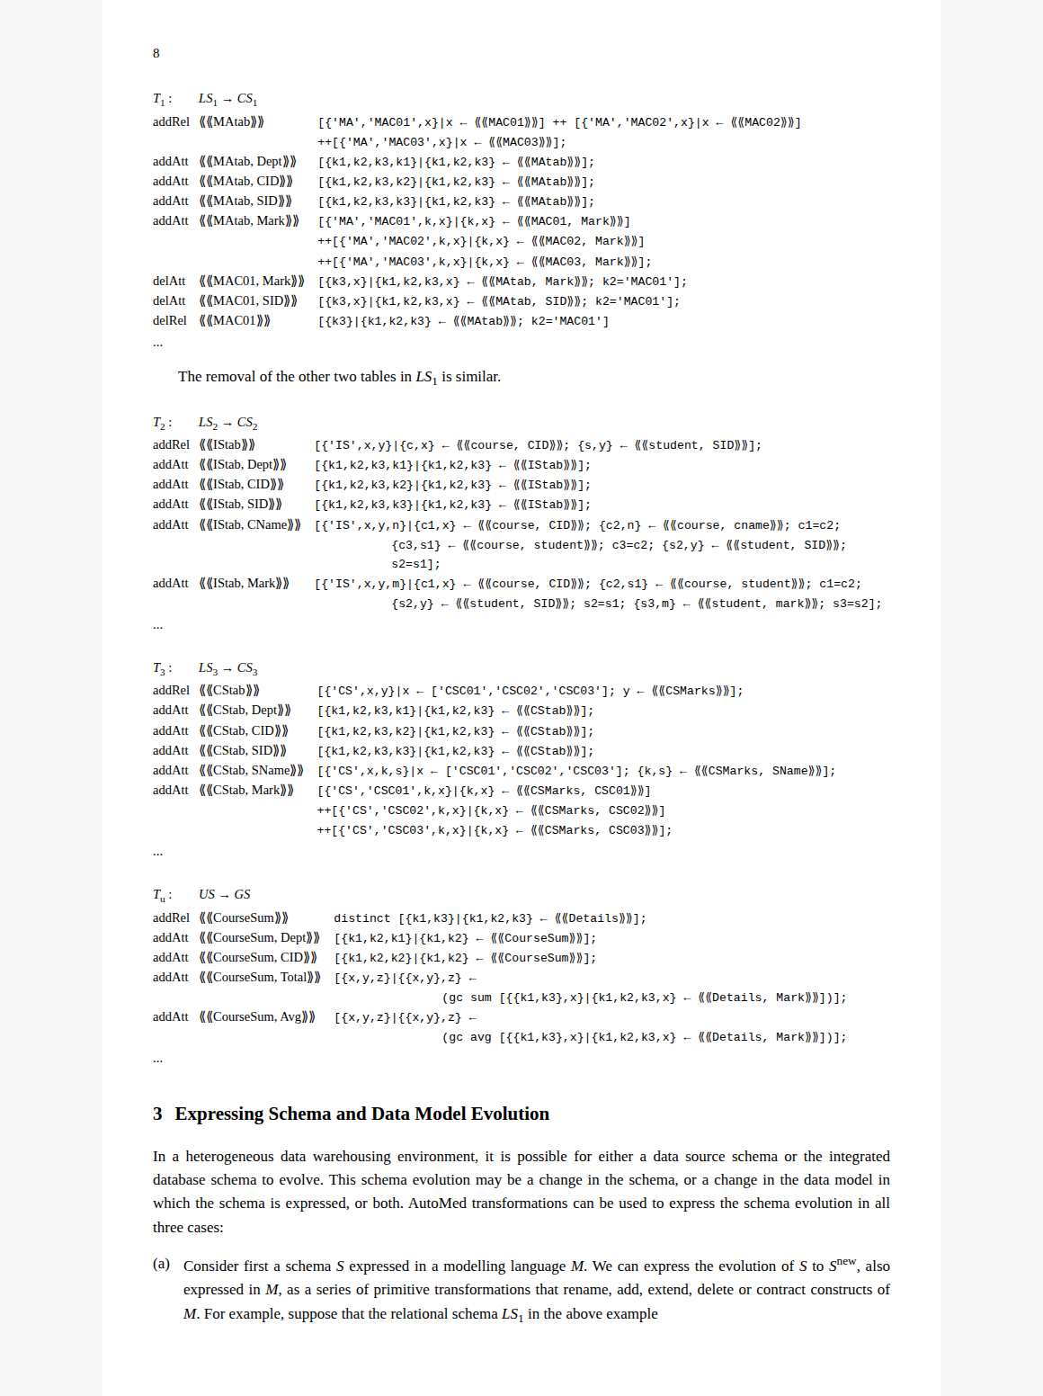8
| T 1 : | LS 1 → CS 1 | |
| addRel | ⟪⟪MAtab⟫⟫ | [{'MA','MAC01',x}/x ← ⟪⟪MAC01⟫⟫] ++ [{'MA','MAC02',x}/x ← ⟪⟪MAC02⟫⟫] |
| | | ++[{'MA','MAC03',x}/x ← ⟪⟪MAC03⟫⟫]; |
| addAtt | ⟪⟪MAtab, Dept⟫⟫ | [{k1,k2,k3,k1}/{k1,k2,k3} ← ⟪⟪MAtab⟫⟫]; |
| addAtt | ⟪⟪MAtab, CID⟫⟫ | [{k1,k2,k3,k2}/{k1,k2,k3} ← ⟪⟪MAtab⟫⟫]; |
| addAtt | ⟪⟪MAtab, SID⟫⟫ | [{k1,k2,k3,k3}/{k1,k2,k3} ← ⟪⟪MAtab⟫⟫]; |
| addAtt | ⟪⟪MAtab, Mark⟫⟫ | [{'MA','MAC01',k,x}/{k,x} ← ⟪⟪MAC01, Mark⟫⟫] |
| | | ++[{'MA','MAC02',k,x}/{k,x} ← ⟪⟪MAC02, Mark⟫⟫] |
| | | ++[{'MA','MAC03',k,x}/{k,x} ← ⟪⟪MAC03, Mark⟫⟫]; |
| delAtt | ⟪⟪MAC01, Mark⟫⟫ | [{k3,x}/{k1,k2,k3,x} ← ⟪⟪MAtab, Mark⟫⟫; k2='MAC01']; |
| delAtt | ⟪⟪MAC01, SID⟫⟫ | [{k3,x}/{k1,k2,k3,x} ← ⟪⟪MAtab, SID⟫⟫; k2='MAC01']; |
| delRel | ⟪⟪MAC01⟫⟫ | [{k3}/{k1,k2,k3} ← ⟪⟪MAtab⟫⟫; k2='MAC01'] |
...
The removal of the other two tables in LS 1 is similar.
| T 2 : | LS 2 → CS 2 | |
| addRel | ⟪⟪IStab⟫⟫ | [{'IS',x,y}/{c,x} ← ⟪⟪course, CID⟫⟫; {s,y} ← ⟪⟪student, SID⟫⟫]; |
| addAtt | ⟪⟪IStab, Dept⟫⟫ | [{k1,k2,k3,k1}/{k1,k2,k3} ← ⟪⟪IStab⟫⟫]; |
| addAtt | ⟪⟪IStab, CID⟫⟫ | [{k1,k2,k3,k2}/{k1,k2,k3} ← ⟪⟪IStab⟫⟫]; |
| addAtt | ⟪⟪IStab, SID⟫⟫ | [{k1,k2,k3,k3}/{k1,k2,k3} ← ⟪⟪IStab⟫⟫]; |
| addAtt | ⟪⟪IStab, CName⟫⟫ | [{'IS',x,y,n}/{c1,x} ← ⟪⟪course, CID⟫⟫; {c2,n} ← ⟪⟪course, cname⟫⟫; c1=c2; |
| | | {c3,s1} ← ⟪⟪course, student⟫⟫; c3=c2; {s2,y} ← ⟪⟪student, SID⟫⟫; s2=s1]; |
| addAtt | ⟪⟪IStab, Mark⟫⟫ | [{'IS',x,y,m}/{c1,x} ← ⟪⟪course, CID⟫⟫; {c2,s1} ← ⟪⟪course, student⟫⟫; c1=c2; |
| | | {s2,y} ← ⟪⟪student, SID⟫⟫; s2=s1; {s3,m} ← ⟪⟪student, mark⟫⟫; s3=s2]; |
...
| T 3 : | LS 3 → CS 3 | |
| addRel | ⟪⟪CStab⟫⟫ | [{'CS',x,y}/x ← ['CSC01','CSC02','CSC03']; y ← ⟪⟪CSMarks⟫⟫]; |
| addAtt | ⟪⟪CStab, Dept⟫⟫ | [{k1,k2,k3,k1}/{k1,k2,k3} ← ⟪⟪CStab⟫⟫]; |
| addAtt | ⟪⟪CStab, CID⟫⟫ | [{k1,k2,k3,k2}/{k1,k2,k3} ← ⟪⟪CStab⟫⟫]; |
| addAtt | ⟪⟪CStab, SID⟫⟫ | [{k1,k2,k3,k3}/{k1,k2,k3} ← ⟪⟪CStab⟫⟫]; |
| addAtt | ⟪⟪CStab, SName⟫⟫ | [{'CS',x,k,s}/x ← ['CSC01','CSC02','CSC03']; {k,s} ← ⟪⟪CSMarks, SName⟫⟫]; |
| addAtt | ⟪⟪CStab, Mark⟫⟫ | [{'CS','CSC01',k,x}/{k,x} ← ⟪⟪CSMarks, CSC01⟫⟫] |
| | | ++[{'CS','CSC02',k,x}/{k,x} ← ⟪⟪CSMarks, CSC02⟫⟫] |
| | | ++[{'CS','CSC03',k,x}/{k,x} ← ⟪⟪CSMarks, CSC03⟫⟫]; |
...
| T u : | US → GS | |
| addRel | ⟪⟪CourseSum⟫⟫ | distinct [{k1,k3}/{k1,k2,k3} ← ⟪⟪Details⟫⟫]; |
| addAtt | ⟪⟪CourseSum, Dept⟫⟫ | [{k1,k2,k1}/{k1,k2} ← ⟪⟪CourseSum⟫⟫]; |
| addAtt | ⟪⟪CourseSum, CID⟫⟫ | [{k1,k2,k2}/{k1,k2} ← ⟪⟪CourseSum⟫⟫]; |
| addAtt | ⟪⟪CourseSum, Total⟫⟫ | [{x,y,z}/{{x,y},z} ← |
| | | (gc sum [{{k1,k3},x}/{k1,k2,k3,x} ← ⟪⟪Details, Mark⟫⟫])]; |
| addAtt | ⟪⟪CourseSum, Avg⟫⟫ | [{x,y,z}/{{x,y},z} ← |
| | | (gc avg [{{k1,k3},x}/{k1,k2,k3,x} ← ⟪⟪Details, Mark⟫⟫])]; |
...
3 Expressing Schema and Data Model Evolution
In a heterogeneous data warehousing environment, it is possible for either a data source schema or the integrated database schema to evolve. This schema evolution may be a change in the schema, or a change in the data model in which the schema is expressed, or both. AutoMed transformations can be used to express the schema evolution in all three cases:
(a) Consider first a schema S expressed in a modelling language M. We can express the evolution of S to Snew, also expressed in M, as a series of primitive transformations that rename, add, extend, delete or contract constructs of M. For example, suppose that the relational schema LS 1 in the above example